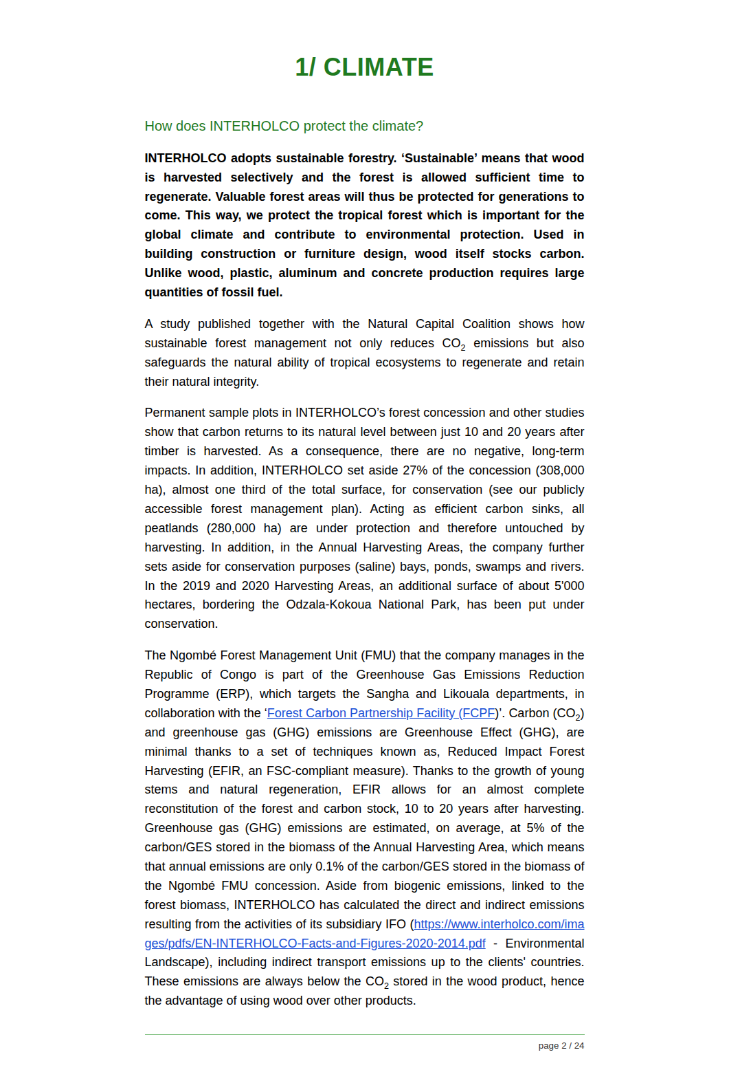1/ CLIMATE
How does INTERHOLCO protect the climate?
INTERHOLCO adopts sustainable forestry. ‘Sustainable’ means that wood is harvested selectively and the forest is allowed sufficient time to regenerate. Valuable forest areas will thus be protected for generations to come. This way, we protect the tropical forest which is important for the global climate and contribute to environmental protection. Used in building construction or furniture design, wood itself stocks carbon. Unlike wood, plastic, aluminum and concrete production requires large quantities of fossil fuel.
A study published together with the Natural Capital Coalition shows how sustainable forest management not only reduces CO2 emissions but also safeguards the natural ability of tropical ecosystems to regenerate and retain their natural integrity.
Permanent sample plots in INTERHOLCO’s forest concession and other studies show that carbon returns to its natural level between just 10 and 20 years after timber is harvested. As a consequence, there are no negative, long-term impacts. In addition, INTERHOLCO set aside 27% of the concession (308,000 ha), almost one third of the total surface, for conservation (see our publicly accessible forest management plan). Acting as efficient carbon sinks, all peatlands (280,000 ha) are under protection and therefore untouched by harvesting. In addition, in the Annual Harvesting Areas, the company further sets aside for conservation purposes (saline) bays, ponds, swamps and rivers. In the 2019 and 2020 Harvesting Areas, an additional surface of about 5'000 hectares, bordering the Odzala-Kokoua National Park, has been put under conservation.
The Ngombé Forest Management Unit (FMU) that the company manages in the Republic of Congo is part of the Greenhouse Gas Emissions Reduction Programme (ERP), which targets the Sangha and Likouala departments, in collaboration with the ‘Forest Carbon Partnership Facility (FCPF)’. Carbon (CO2) and greenhouse gas (GHG) emissions are Greenhouse Effect (GHG), are minimal thanks to a set of techniques known as, Reduced Impact Forest Harvesting (EFIR, an FSC-compliant measure). Thanks to the growth of young stems and natural regeneration, EFIR allows for an almost complete reconstitution of the forest and carbon stock, 10 to 20 years after harvesting. Greenhouse gas (GHG) emissions are estimated, on average, at 5% of the carbon/GES stored in the biomass of the Annual Harvesting Area, which means that annual emissions are only 0.1% of the carbon/GES stored in the biomass of the Ngombé FMU concession. Aside from biogenic emissions, linked to the forest biomass, INTERHOLCO has calculated the direct and indirect emissions resulting from the activities of its subsidiary IFO (https://www.interholco.com/images/pdfs/EN-INTERHOLCO-Facts-and-Figures-2020-2014.pdf - Environmental Landscape), including indirect transport emissions up to the clients' countries. These emissions are always below the CO2 stored in the wood product, hence the advantage of using wood over other products.
page 2 / 24